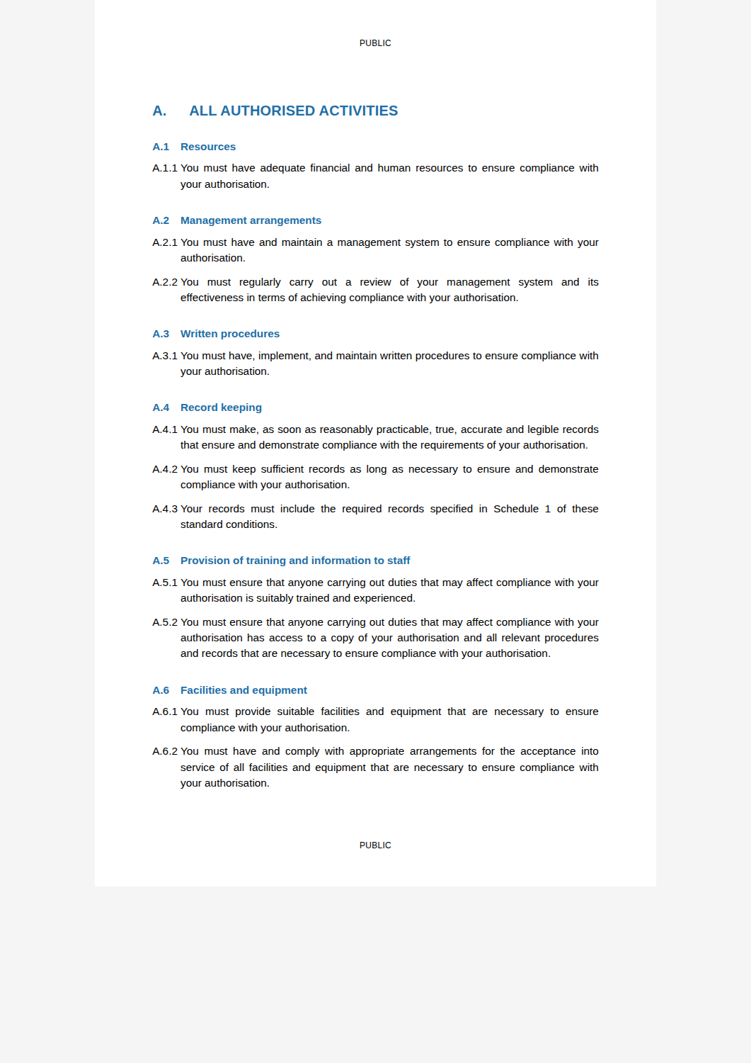PUBLIC
A. ALL AUTHORISED ACTIVITIES
A.1 Resources
A.1.1
You must have adequate financial and human resources to ensure compliance with your authorisation.
A.2 Management arrangements
A.2.1
You must have and maintain a management system to ensure compliance with your authorisation.
A.2.2
You must regularly carry out a review of your management system and its effectiveness in terms of achieving compliance with your authorisation.
A.3 Written procedures
A.3.1
You must have, implement, and maintain written procedures to ensure compliance with your authorisation.
A.4 Record keeping
A.4.1
You must make, as soon as reasonably practicable, true, accurate and legible records that ensure and demonstrate compliance with the requirements of your authorisation.
A.4.2
You must keep sufficient records as long as necessary to ensure and demonstrate compliance with your authorisation.
A.4.3
Your records must include the required records specified in Schedule 1 of these standard conditions.
A.5 Provision of training and information to staff
A.5.1
You must ensure that anyone carrying out duties that may affect compliance with your authorisation is suitably trained and experienced.
A.5.2
You must ensure that anyone carrying out duties that may affect compliance with your authorisation has access to a copy of your authorisation and all relevant procedures and records that are necessary to ensure compliance with your authorisation.
A.6 Facilities and equipment
A.6.1
You must provide suitable facilities and equipment that are necessary to ensure compliance with your authorisation.
A.6.2
You must have and comply with appropriate arrangements for the acceptance into service of all facilities and equipment that are necessary to ensure compliance with your authorisation.
PUBLIC